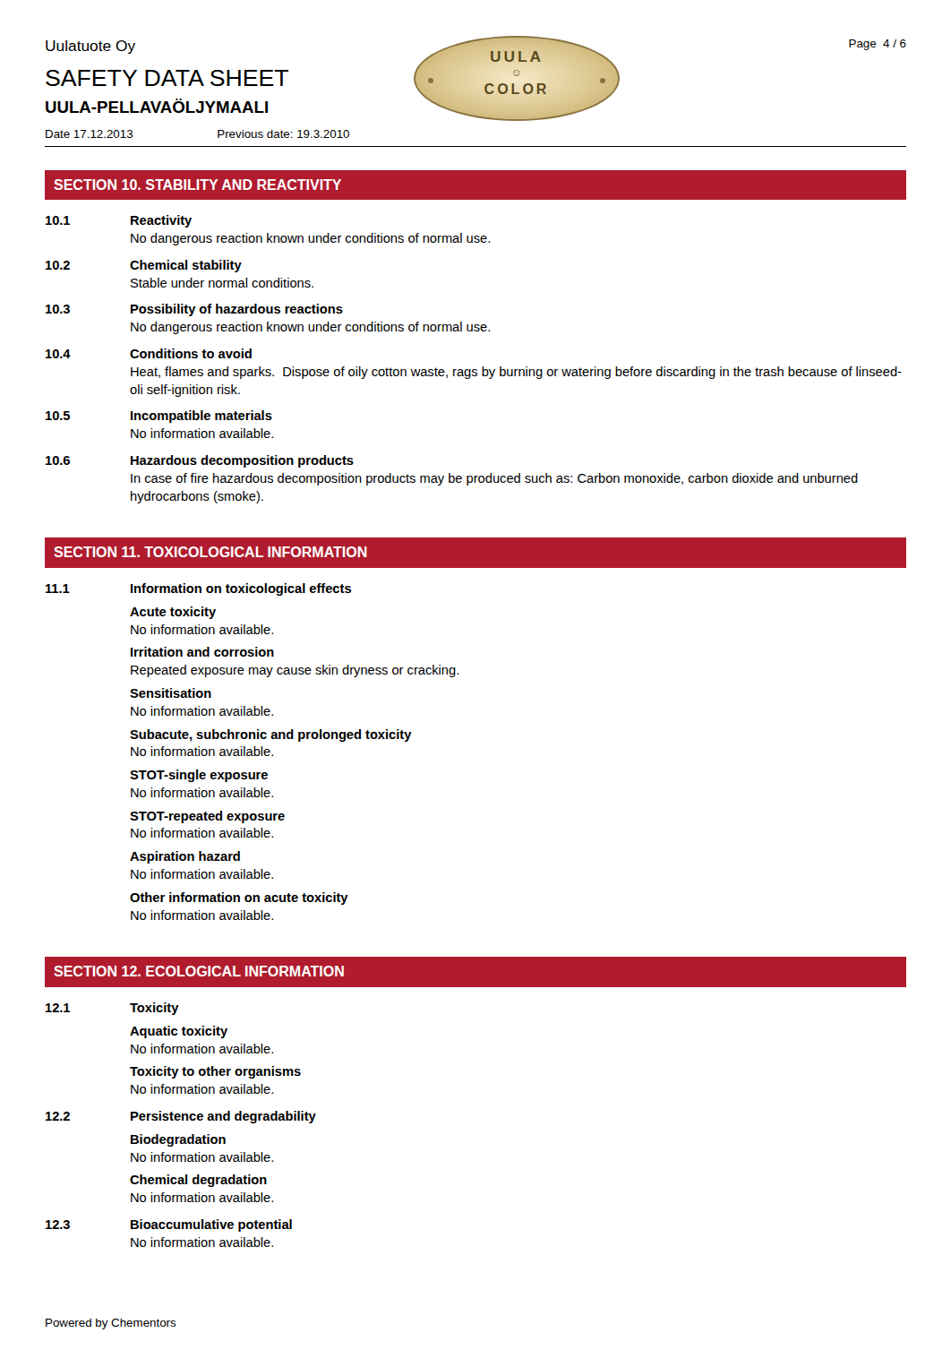Page 4 / 6
Uulatuote Oy
SAFETY DATA SHEET
UULA-PELLAVAÖLJYMAALI
Date 17.12.2013 Previous date: 19.3.2010
UULA
☺
COLOR
SECTION 10. STABILITY AND REACTIVITY
| 10.1 | Reactivity No dangerous reaction known under conditions of normal use. |
| 10.2 | Chemical stability Stable under normal conditions. |
| 10.3 | Possibility of hazardous reactions No dangerous reaction known under conditions of normal use. |
| 10.4 | Conditions to avoid Heat, flames and sparks. Dispose of oily cotton waste, rags by burning or watering before discarding in the trash because of linseed-oli self-ignition risk. |
| 10.5 | Incompatible materials No information available. |
| 10.6 | Hazardous decomposition products In case of fire hazardous decomposition products may be produced such as: Carbon monoxide, carbon dioxide and unburned hydrocarbons (smoke). |
SECTION 11. TOXICOLOGICAL INFORMATION
| 11.1 | Information on toxicological effects Acute toxicity No information available. Irritation and corrosion Repeated exposure may cause skin dryness or cracking. Sensitisation No information available. Subacute, subchronic and prolonged toxicity No information available. STOT-single exposure No information available. STOT-repeated exposure No information available. Aspiration hazard No information available. Other information on acute toxicity No information available. |
SECTION 12. ECOLOGICAL INFORMATION
| 12.1 | Toxicity Aquatic toxicity No information available. Toxicity to other organisms No information available. |
| 12.2 | Persistence and degradability Biodegradation No information available. Chemical degradation No information available. |
| 12.3 | Bioaccumulative potential No information available. |
Powered by Chementors